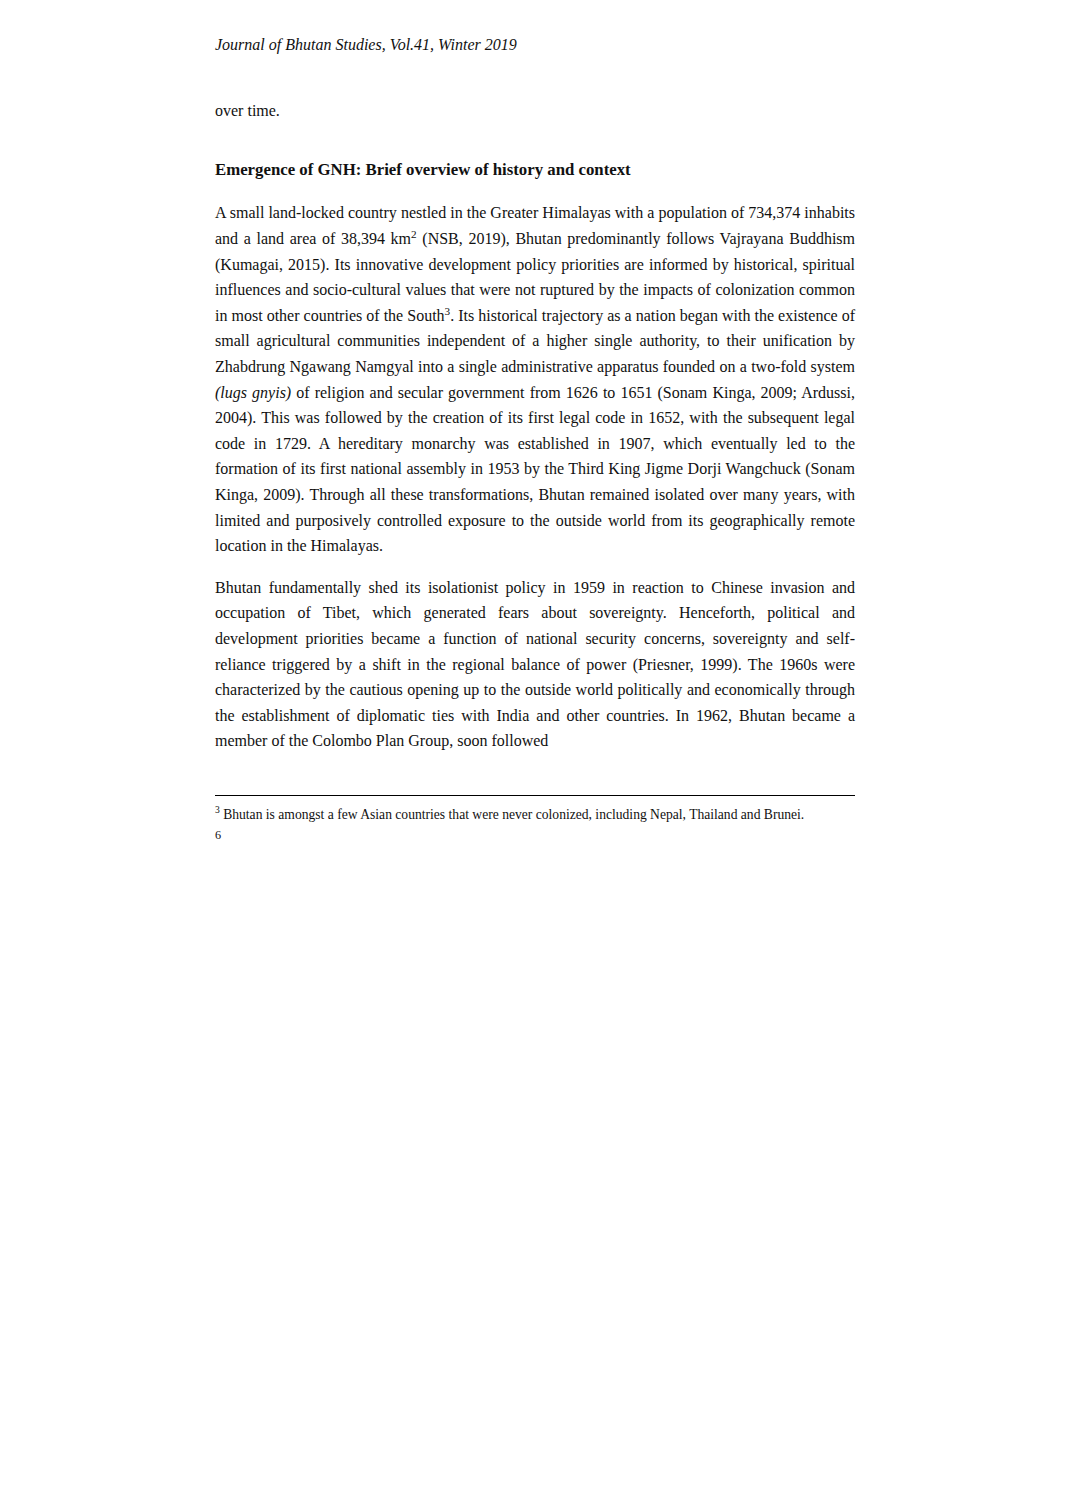Journal of Bhutan Studies, Vol.41, Winter 2019
over time.
Emergence of GNH: Brief overview of history and context
A small land-locked country nestled in the Greater Himalayas with a population of 734,374 inhabits and a land area of 38,394 km2 (NSB, 2019), Bhutan predominantly follows Vajrayana Buddhism (Kumagai, 2015). Its innovative development policy priorities are informed by historical, spiritual influences and socio-cultural values that were not ruptured by the impacts of colonization common in most other countries of the South3. Its historical trajectory as a nation began with the existence of small agricultural communities independent of a higher single authority, to their unification by Zhabdrung Ngawang Namgyal into a single administrative apparatus founded on a two-fold system (lugs gnyis) of religion and secular government from 1626 to 1651 (Sonam Kinga, 2009; Ardussi, 2004). This was followed by the creation of its first legal code in 1652, with the subsequent legal code in 1729. A hereditary monarchy was established in 1907, which eventually led to the formation of its first national assembly in 1953 by the Third King Jigme Dorji Wangchuck (Sonam Kinga, 2009). Through all these transformations, Bhutan remained isolated over many years, with limited and purposively controlled exposure to the outside world from its geographically remote location in the Himalayas.
Bhutan fundamentally shed its isolationist policy in 1959 in reaction to Chinese invasion and occupation of Tibet, which generated fears about sovereignty. Henceforth, political and development priorities became a function of national security concerns, sovereignty and self-reliance triggered by a shift in the regional balance of power (Priesner, 1999). The 1960s were characterized by the cautious opening up to the outside world politically and economically through the establishment of diplomatic ties with India and other countries. In 1962, Bhutan became a member of the Colombo Plan Group, soon followed
3 Bhutan is amongst a few Asian countries that were never colonized, including Nepal, Thailand and Brunei.
6